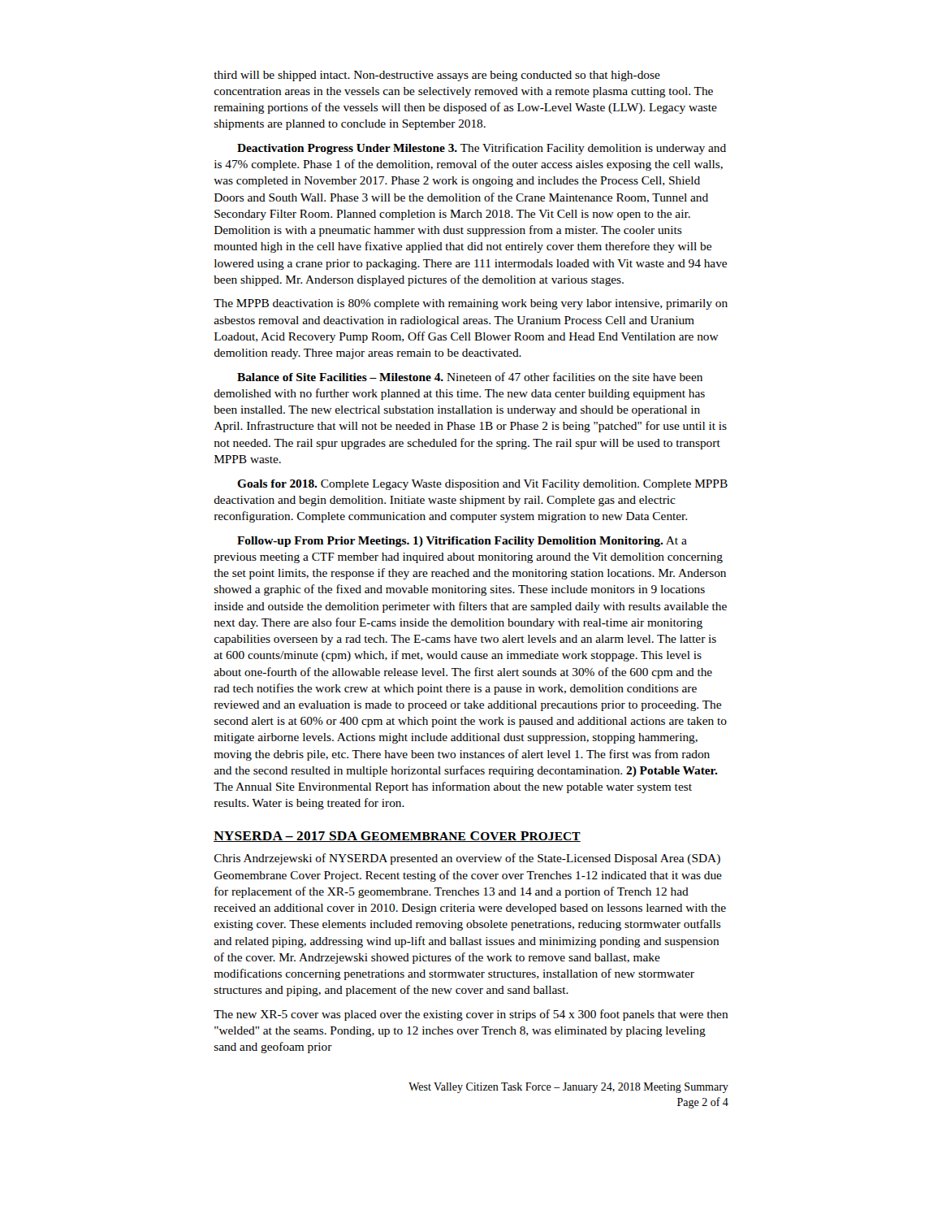third will be shipped intact. Non-destructive assays are being conducted so that high-dose concentration areas in the vessels can be selectively removed with a remote plasma cutting tool. The remaining portions of the vessels will then be disposed of as Low-Level Waste (LLW). Legacy waste shipments are planned to conclude in September 2018.
Deactivation Progress Under Milestone 3. The Vitrification Facility demolition is underway and is 47% complete. Phase 1 of the demolition, removal of the outer access aisles exposing the cell walls, was completed in November 2017. Phase 2 work is ongoing and includes the Process Cell, Shield Doors and South Wall. Phase 3 will be the demolition of the Crane Maintenance Room, Tunnel and Secondary Filter Room. Planned completion is March 2018. The Vit Cell is now open to the air. Demolition is with a pneumatic hammer with dust suppression from a mister. The cooler units mounted high in the cell have fixative applied that did not entirely cover them therefore they will be lowered using a crane prior to packaging. There are 111 intermodals loaded with Vit waste and 94 have been shipped. Mr. Anderson displayed pictures of the demolition at various stages.
The MPPB deactivation is 80% complete with remaining work being very labor intensive, primarily on asbestos removal and deactivation in radiological areas. The Uranium Process Cell and Uranium Loadout, Acid Recovery Pump Room, Off Gas Cell Blower Room and Head End Ventilation are now demolition ready. Three major areas remain to be deactivated.
Balance of Site Facilities – Milestone 4. Nineteen of 47 other facilities on the site have been demolished with no further work planned at this time. The new data center building equipment has been installed. The new electrical substation installation is underway and should be operational in April. Infrastructure that will not be needed in Phase 1B or Phase 2 is being "patched" for use until it is not needed. The rail spur upgrades are scheduled for the spring. The rail spur will be used to transport MPPB waste.
Goals for 2018. Complete Legacy Waste disposition and Vit Facility demolition. Complete MPPB deactivation and begin demolition. Initiate waste shipment by rail. Complete gas and electric reconfiguration. Complete communication and computer system migration to new Data Center.
Follow-up From Prior Meetings. 1) Vitrification Facility Demolition Monitoring. At a previous meeting a CTF member had inquired about monitoring around the Vit demolition concerning the set point limits, the response if they are reached and the monitoring station locations. Mr. Anderson showed a graphic of the fixed and movable monitoring sites. These include monitors in 9 locations inside and outside the demolition perimeter with filters that are sampled daily with results available the next day. There are also four E-cams inside the demolition boundary with real-time air monitoring capabilities overseen by a rad tech. The E-cams have two alert levels and an alarm level. The latter is at 600 counts/minute (cpm) which, if met, would cause an immediate work stoppage. This level is about one-fourth of the allowable release level. The first alert sounds at 30% of the 600 cpm and the rad tech notifies the work crew at which point there is a pause in work, demolition conditions are reviewed and an evaluation is made to proceed or take additional precautions prior to proceeding. The second alert is at 60% or 400 cpm at which point the work is paused and additional actions are taken to mitigate airborne levels. Actions might include additional dust suppression, stopping hammering, moving the debris pile, etc. There have been two instances of alert level 1. The first was from radon and the second resulted in multiple horizontal surfaces requiring decontamination. 2) Potable Water. The Annual Site Environmental Report has information about the new potable water system test results. Water is being treated for iron.
NYSERDA – 2017 SDA GEOMEMBRANE COVER PROJECT
Chris Andrzejewski of NYSERDA presented an overview of the State-Licensed Disposal Area (SDA) Geomembrane Cover Project. Recent testing of the cover over Trenches 1-12 indicated that it was due for replacement of the XR-5 geomembrane. Trenches 13 and 14 and a portion of Trench 12 had received an additional cover in 2010. Design criteria were developed based on lessons learned with the existing cover. These elements included removing obsolete penetrations, reducing stormwater outfalls and related piping, addressing wind up-lift and ballast issues and minimizing ponding and suspension of the cover. Mr. Andrzejewski showed pictures of the work to remove sand ballast, make modifications concerning penetrations and stormwater structures, installation of new stormwater structures and piping, and placement of the new cover and sand ballast.
The new XR-5 cover was placed over the existing cover in strips of 54 x 300 foot panels that were then "welded" at the seams. Ponding, up to 12 inches over Trench 8, was eliminated by placing leveling sand and geofoam prior
West Valley Citizen Task Force – January 24, 2018 Meeting Summary
Page 2 of 4